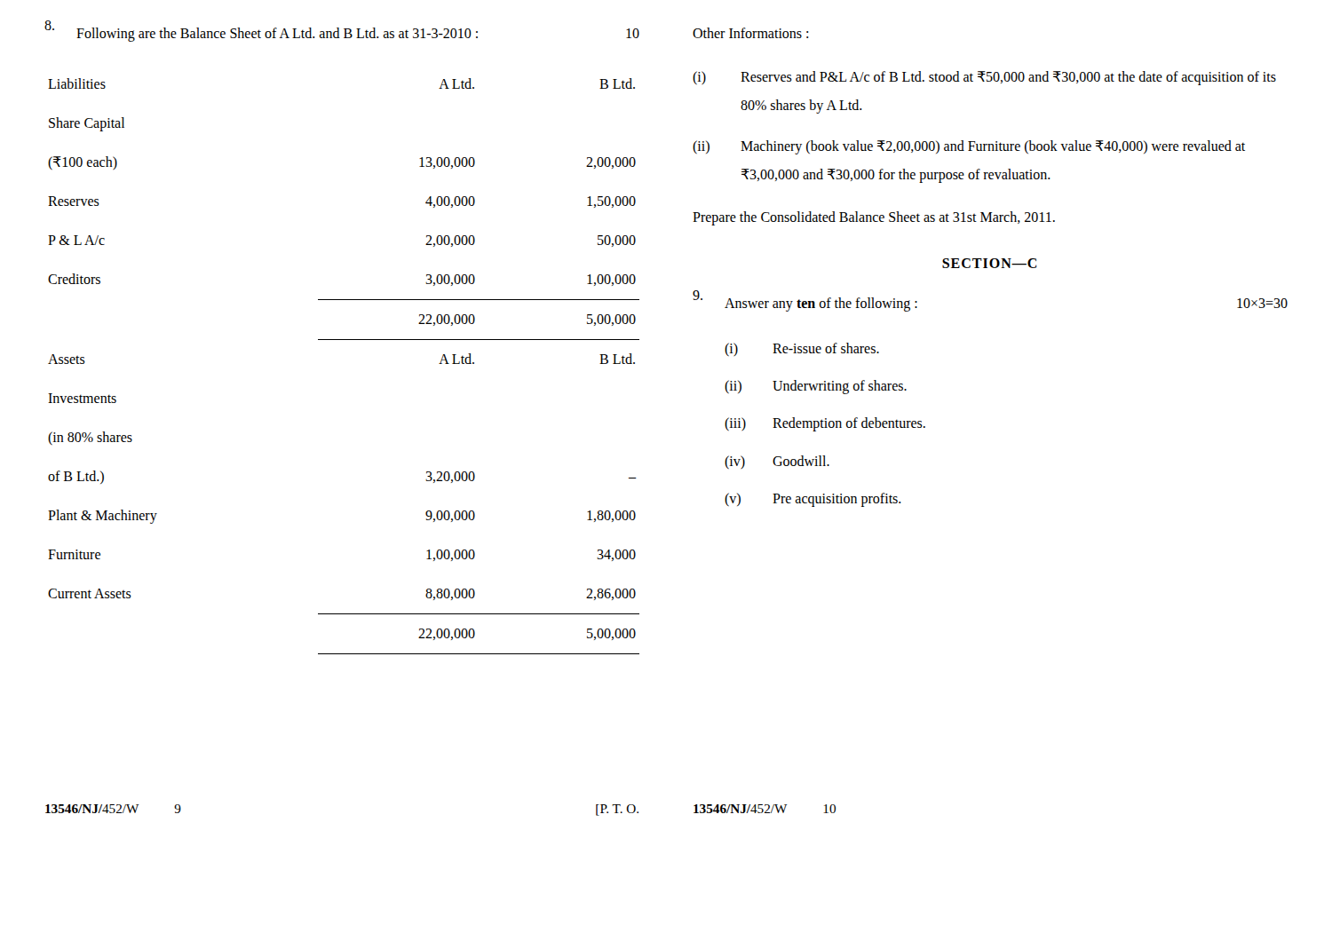8.
Following are the Balance Sheet of A Ltd. and B Ltd. as at 31-3-2010 : 10
| Liabilities | A Ltd. | B Ltd. |
| Share Capital | | |
| (₹100 each) | 13,00,000 | 2,00,000 |
| Reserves | 4,00,000 | 1,50,000 |
| P & L A/c | 2,00,000 | 50,000 |
| Creditors | 3,00,000 | 1,00,000 |
| | 22,00,000 | 5,00,000 |
| Assets | A Ltd. | B Ltd. |
| Investments | | |
| (in 80% shares | | |
| of B Ltd.) | 3,20,000 | – |
| Plant & Machinery | 9,00,000 | 1,80,000 |
| Furniture | 1,00,000 | 34,000 |
| Current Assets | 8,80,000 | 2,86,000 |
| | 22,00,000 | 5,00,000 |
13546/NJ/452/W 9 [P. T. O.
Other Informations :
(i) Reserves and P&L A/c of B Ltd. stood at ₹50,000 and ₹30,000 at the date of acquisition of its 80% shares by A Ltd.
(ii) Machinery (book value ₹2,00,000) and Furniture (book value ₹40,000) were revalued at ₹3,00,000 and ₹30,000 for the purpose of revaluation.
Prepare the Consolidated Balance Sheet as at 31st March, 2011.
SECTION—C
9.
Answer any ten of the following : 10×3=30
(i) Re-issue of shares.
(ii) Underwriting of shares.
(iii) Redemption of debentures.
(iv) Goodwill.
(v) Pre acquisition profits.
13546/NJ/452/W 10